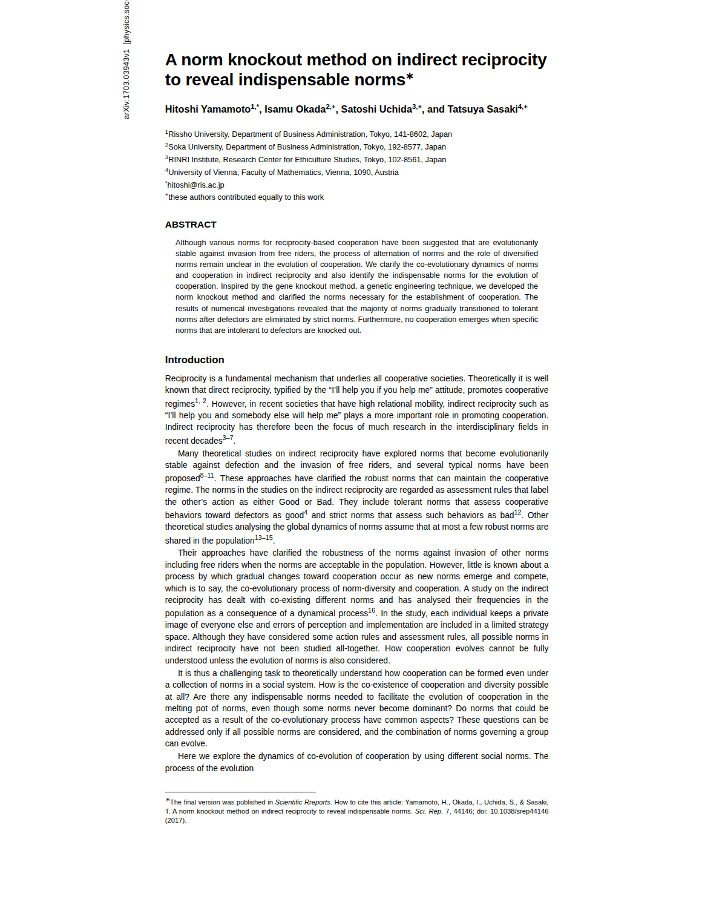arXiv:1703.03943v1 [physics.soc-ph] 11 Mar 2017
A norm knockout method on indirect reciprocity to reveal indispensable norms∗
Hitoshi Yamamoto1,*, Isamu Okada2,+, Satoshi Uchida3,+, and Tatsuya Sasaki4,+
1Rissho University, Department of Business Administration, Tokyo, 141-8602, Japan
2Soka University, Department of Business Administration, Tokyo, 192-8577, Japan
3RINRI Institute, Research Center for Ethiculture Studies, Tokyo, 102-8561, Japan
4University of Vienna, Faculty of Mathematics, Vienna, 1090, Austria
*hitoshi@ris.ac.jp
+these authors contributed equally to this work
ABSTRACT
Although various norms for reciprocity-based cooperation have been suggested that are evolutionarily stable against invasion from free riders, the process of alternation of norms and the role of diversified norms remain unclear in the evolution of cooperation. We clarify the co-evolutionary dynamics of norms and cooperation in indirect reciprocity and also identify the indispensable norms for the evolution of cooperation. Inspired by the gene knockout method, a genetic engineering technique, we developed the norm knockout method and clarified the norms necessary for the establishment of cooperation. The results of numerical investigations revealed that the majority of norms gradually transitioned to tolerant norms after defectors are eliminated by strict norms. Furthermore, no cooperation emerges when specific norms that are intolerant to defectors are knocked out.
Introduction
Reciprocity is a fundamental mechanism that underlies all cooperative societies. Theoretically it is well known that direct reciprocity, typified by the “I’ll help you if you help me” attitude, promotes cooperative regimes1, 2. However, in recent societies that have high relational mobility, indirect reciprocity such as “I’ll help you and somebody else will help me” plays a more important role in promoting cooperation. Indirect reciprocity has therefore been the focus of much research in the interdisciplinary fields in recent decades3–7.
Many theoretical studies on indirect reciprocity have explored norms that become evolutionarily stable against defection and the invasion of free riders, and several typical norms have been proposed8–11. These approaches have clarified the robust norms that can maintain the cooperative regime. The norms in the studies on the indirect reciprocity are regarded as assessment rules that label the other’s action as either Good or Bad. They include tolerant norms that assess cooperative behaviors toward defectors as good4 and strict norms that assess such behaviors as bad12. Other theoretical studies analysing the global dynamics of norms assume that at most a few robust norms are shared in the population13–15.
Their approaches have clarified the robustness of the norms against invasion of other norms including free riders when the norms are acceptable in the population. However, little is known about a process by which gradual changes toward cooperation occur as new norms emerge and compete, which is to say, the co-evolutionary process of norm-diversity and cooperation. A study on the indirect reciprocity has dealt with co-existing different norms and has analysed their frequencies in the population as a consequence of a dynamical process16. In the study, each individual keeps a private image of everyone else and errors of perception and implementation are included in a limited strategy space. Although they have considered some action rules and assessment rules, all possible norms in indirect reciprocity have not been studied all-together. How cooperation evolves cannot be fully understood unless the evolution of norms is also considered.
It is thus a challenging task to theoretically understand how cooperation can be formed even under a collection of norms in a social system. How is the co-existence of cooperation and diversity possible at all? Are there any indispensable norms needed to facilitate the evolution of cooperation in the melting pot of norms, even though some norms never become dominant? Do norms that could be accepted as a result of the co-evolutionary process have common aspects? These questions can be addressed only if all possible norms are considered, and the combination of norms governing a group can evolve.
Here we explore the dynamics of co-evolution of cooperation by using different social norms. The process of the evolution
∗The final version was published in Scientific Rreports. How to cite this article: Yamamoto, H., Okada, I., Uchida, S., & Sasaki, T. A norm knockout method on indirect reciprocity to reveal indispensable norms. Sci. Rep. 7, 44146; doi: 10.1038/srep44146 (2017).